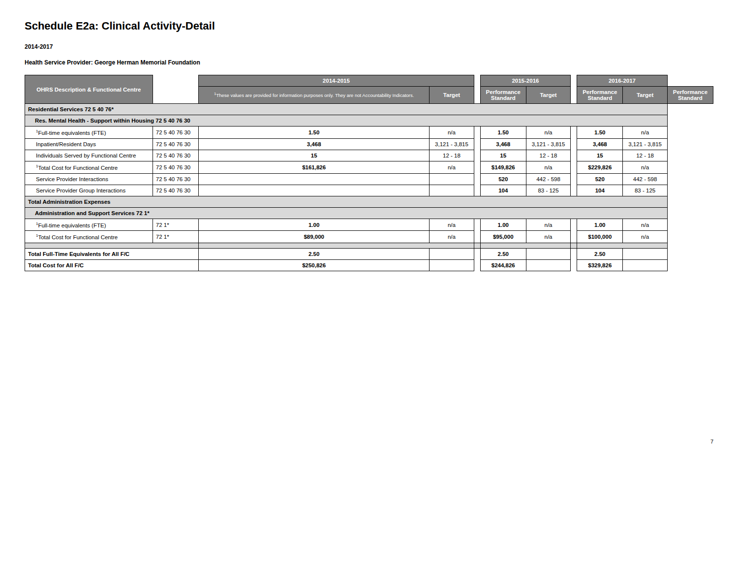Schedule E2a: Clinical Activity-Detail
2014-2017
Health Service Provider: George Herman Memorial Foundation
| OHRS Description & Functional Centre | | 2014-2015 | | 2015-2016 | | 2016-2017 |
| --- | --- | --- | --- | --- | --- | --- |
| 1 These values are provided for information purposes only. They are not Accountability Indicators. | Target | Performance Standard | Target | Performance Standard | Target | Performance Standard |
| Residential Services 72 5 40 76* |
| Res. Mental Health - Support within Housing 72 5 40 76 30 |
| 1 Full-time equivalents (FTE) | 72 5 40 76 30 | 1.50 | n/a | | 1.50 | n/a | | 1.50 | n/a |
| Inpatient/Resident Days | 72 5 40 76 30 | 3,468 | 3,121 - 3,815 | | 3,468 | 3,121 - 3,815 | | 3,468 | 3,121 - 3,815 |
| Individuals Served by Functional Centre | 72 5 40 76 30 | 15 | 12 - 18 | | 15 | 12 - 18 | | 15 | 12 - 18 |
| 1 Total Cost for Functional Centre | 72 5 40 76 30 | $161,826 | n/a | | $149,826 | n/a | | $229,826 | n/a |
| Service Provider Interactions | 72 5 40 76 30 | | | | 520 | 442 - 598 | | 520 | 442 - 598 |
| Service Provider Group Interactions | 72 5 40 76 30 | | | | 104 | 83 - 125 | | 104 | 83 - 125 |
| Total Administration Expenses |
| Administration and Support Services 72 1* |
| 1 Full-time equivalents (FTE) | 72 1* | 1.00 | n/a | | 1.00 | n/a | | 1.00 | n/a |
| 1 Total Cost for Functional Centre | 72 1* | $89,000 | n/a | | $95,000 | n/a | | $100,000 | n/a |
| Total Full-Time Equivalents for All F/C | 2.50 | | | 2.50 | | | 2.50 | |
| Total Cost for All F/C | $250,826 | | | $244,826 | | | $329,826 | |
7